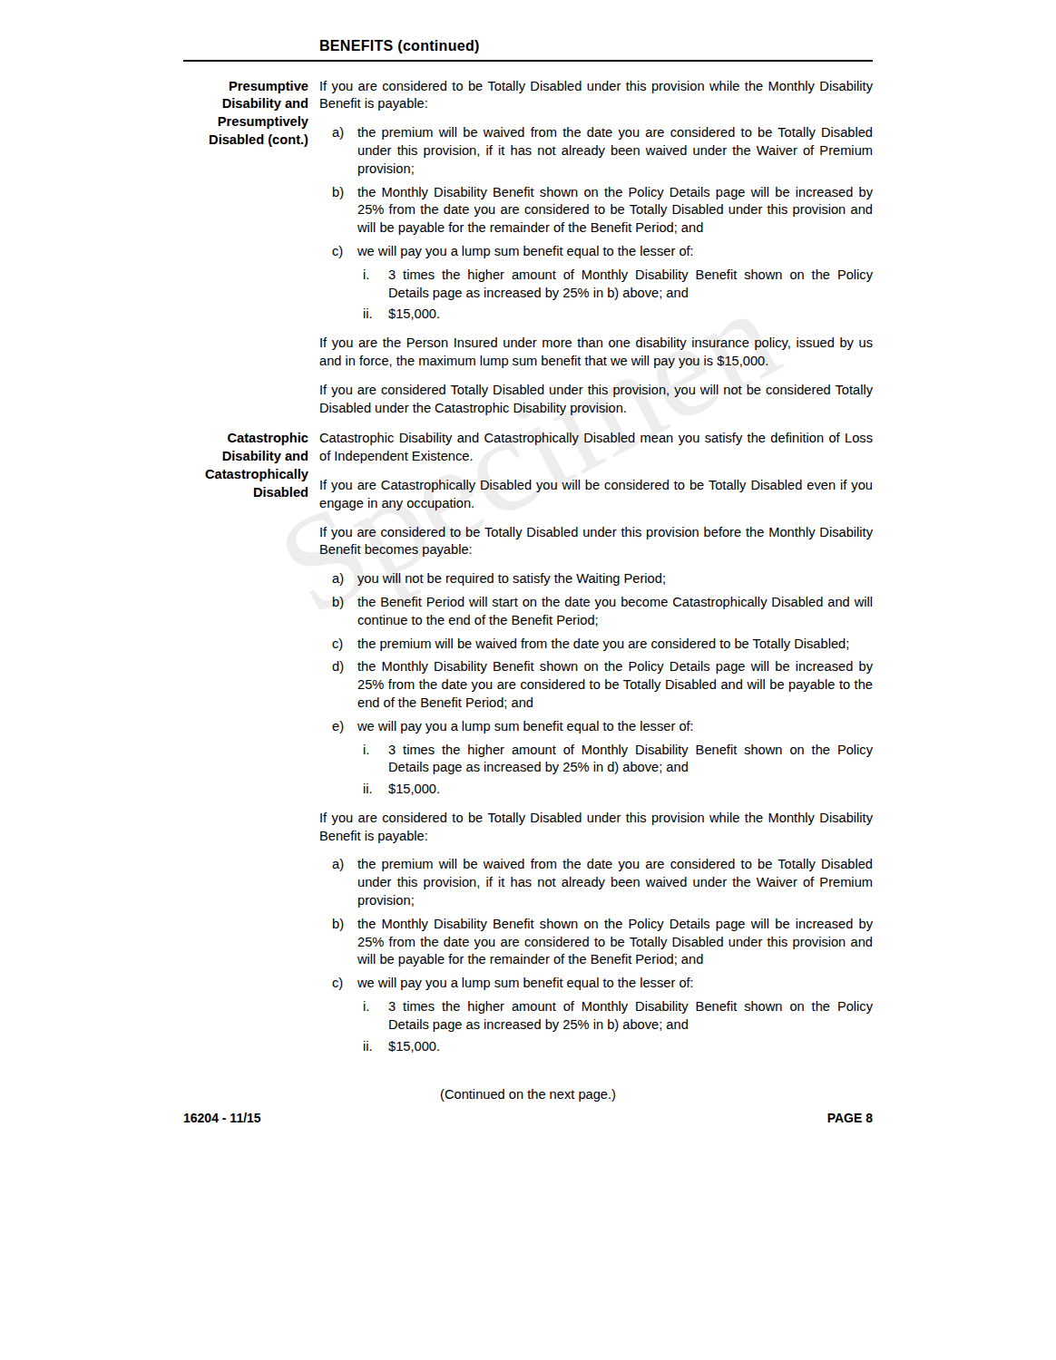Specimen
BENEFITS (continued)
Presumptive Disability and Presumptively Disabled (cont.)
If you are considered to be Totally Disabled under this provision while the Monthly Disability Benefit is payable:
the premium will be waived from the date you are considered to be Totally Disabled under this provision, if it has not already been waived under the Waiver of Premium provision;
the Monthly Disability Benefit shown on the Policy Details page will be increased by 25% from the date you are considered to be Totally Disabled under this provision and will be payable for the remainder of the Benefit Period; and
we will pay you a lump sum benefit equal to the lesser of:
3 times the higher amount of Monthly Disability Benefit shown on the Policy Details page as increased by 25% in b) above; and
$15,000.
If you are the Person Insured under more than one disability insurance policy, issued by us and in force, the maximum lump sum benefit that we will pay you is $15,000.
If you are considered Totally Disabled under this provision, you will not be considered Totally Disabled under the Catastrophic Disability provision.
Catastrophic Disability and Catastrophically Disabled
Catastrophic Disability and Catastrophically Disabled mean you satisfy the definition of Loss of Independent Existence.
If you are Catastrophically Disabled you will be considered to be Totally Disabled even if you engage in any occupation.
If you are considered to be Totally Disabled under this provision before the Monthly Disability Benefit becomes payable:
you will not be required to satisfy the Waiting Period;
the Benefit Period will start on the date you become Catastrophically Disabled and will continue to the end of the Benefit Period;
the premium will be waived from the date you are considered to be Totally Disabled;
the Monthly Disability Benefit shown on the Policy Details page will be increased by 25% from the date you are considered to be Totally Disabled and will be payable to the end of the Benefit Period; and
we will pay you a lump sum benefit equal to the lesser of:
3 times the higher amount of Monthly Disability Benefit shown on the Policy Details page as increased by 25% in d) above; and
$15,000.
If you are considered to be Totally Disabled under this provision while the Monthly Disability Benefit is payable:
the premium will be waived from the date you are considered to be Totally Disabled under this provision, if it has not already been waived under the Waiver of Premium provision;
the Monthly Disability Benefit shown on the Policy Details page will be increased by 25% from the date you are considered to be Totally Disabled under this provision and will be payable for the remainder of the Benefit Period; and
we will pay you a lump sum benefit equal to the lesser of:
3 times the higher amount of Monthly Disability Benefit shown on the Policy Details page as increased by 25% in b) above; and
$15,000.
(Continued on the next page.)
16204 - 11/15 PAGE 8